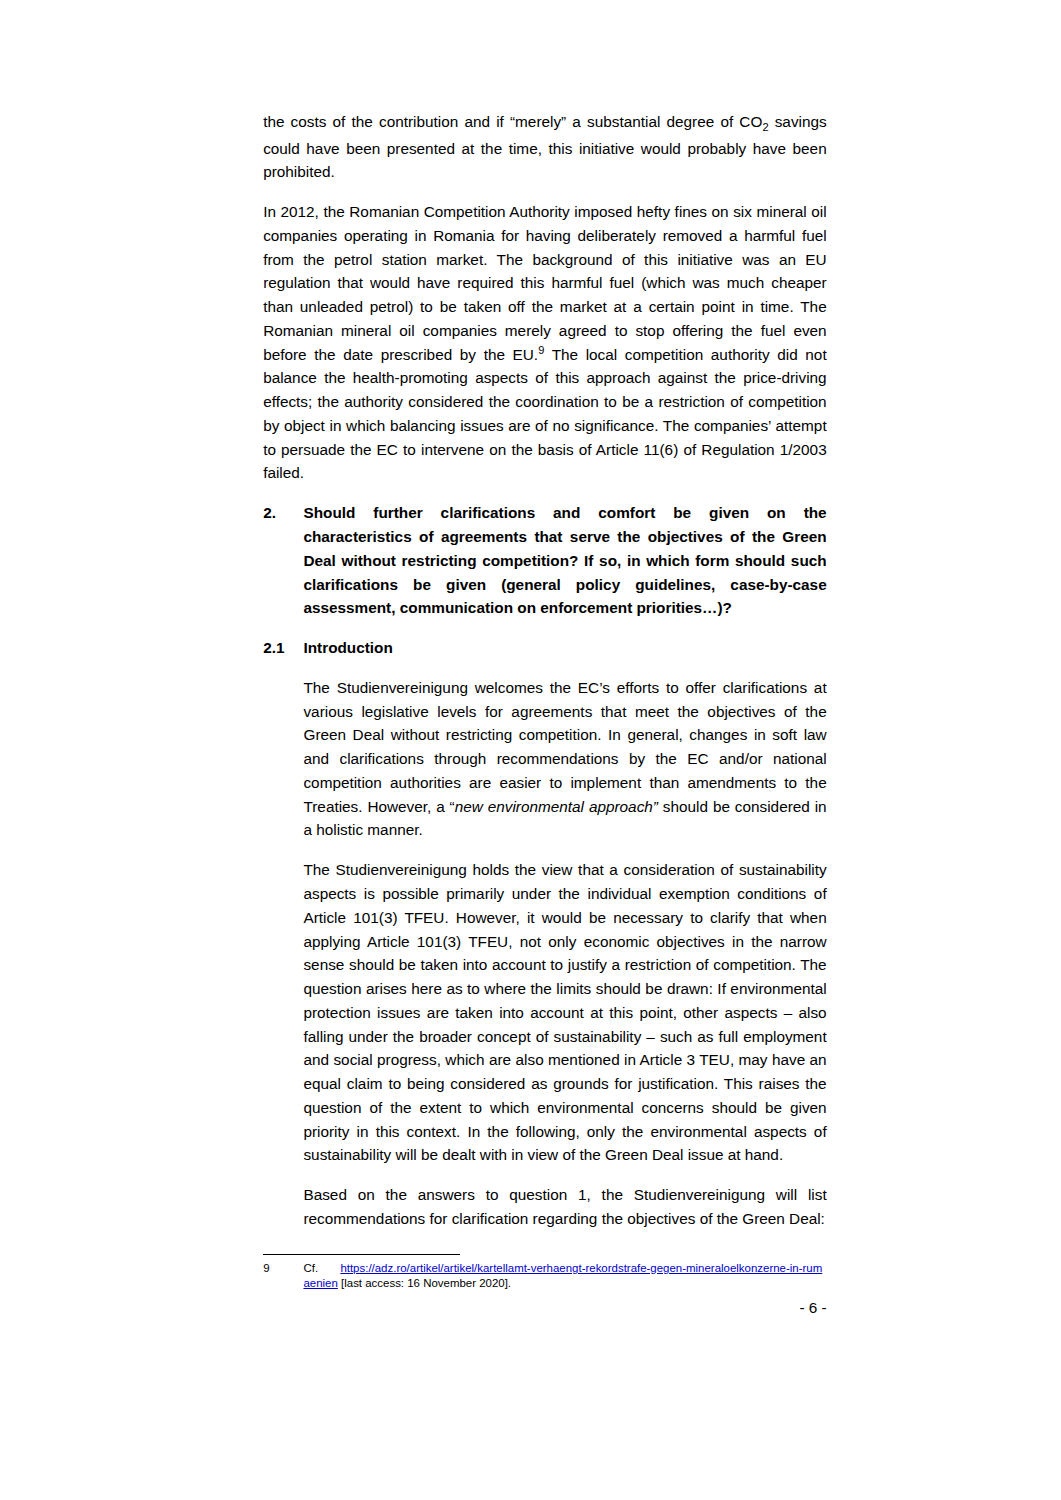the costs of the contribution and if “merely” a substantial degree of CO2 savings could have been presented at the time, this initiative would probably have been prohibited.
In 2012, the Romanian Competition Authority imposed hefty fines on six mineral oil companies operating in Romania for having deliberately removed a harmful fuel from the petrol station market. The background of this initiative was an EU regulation that would have required this harmful fuel (which was much cheaper than unleaded petrol) to be taken off the market at a certain point in time. The Romanian mineral oil companies merely agreed to stop offering the fuel even before the date prescribed by the EU.9 The local competition authority did not balance the health-promoting aspects of this approach against the price-driving effects; the authority considered the coordination to be a restriction of competition by object in which balancing issues are of no significance. The companies’ attempt to persuade the EC to intervene on the basis of Article 11(6) of Regulation 1/2003 failed.
2.
Should further clarifications and comfort be given on the characteristics of agreements that serve the objectives of the Green Deal without restricting competition? If so, in which form should such clarifications be given (general policy guidelines, case-by-case assessment, communication on enforcement priorities…)?
2.1
Introduction
The Studienvereinigung welcomes the EC’s efforts to offer clarifications at various legislative levels for agreements that meet the objectives of the Green Deal without restricting competition. In general, changes in soft law and clarifications through recommendations by the EC and/or national competition authorities are easier to implement than amendments to the Treaties. However, a “new environmental approach” should be considered in a holistic manner.
The Studienvereinigung holds the view that a consideration of sustainability aspects is possible primarily under the individual exemption conditions of Article 101(3) TFEU. However, it would be necessary to clarify that when applying Article 101(3) TFEU, not only economic objectives in the narrow sense should be taken into account to justify a restriction of competition. The question arises here as to where the limits should be drawn: If environmental protection issues are taken into account at this point, other aspects – also falling under the broader concept of sustainability – such as full employment and social progress, which are also mentioned in Article 3 TEU, may have an equal claim to being considered as grounds for justification. This raises the question of the extent to which environmental concerns should be given priority in this context. In the following, only the environmental aspects of sustainability will be dealt with in view of the Green Deal issue at hand.
Based on the answers to question 1, the Studienvereinigung will list recommendations for clarification regarding the objectives of the Green Deal:
9
Cf. https://adz.ro/artikel/artikel/kartellamt-verhaengt-rekordstrafe-gegen-mineraloelkonzerne-in-rumaenien [last access: 16 November 2020].
- 6 -